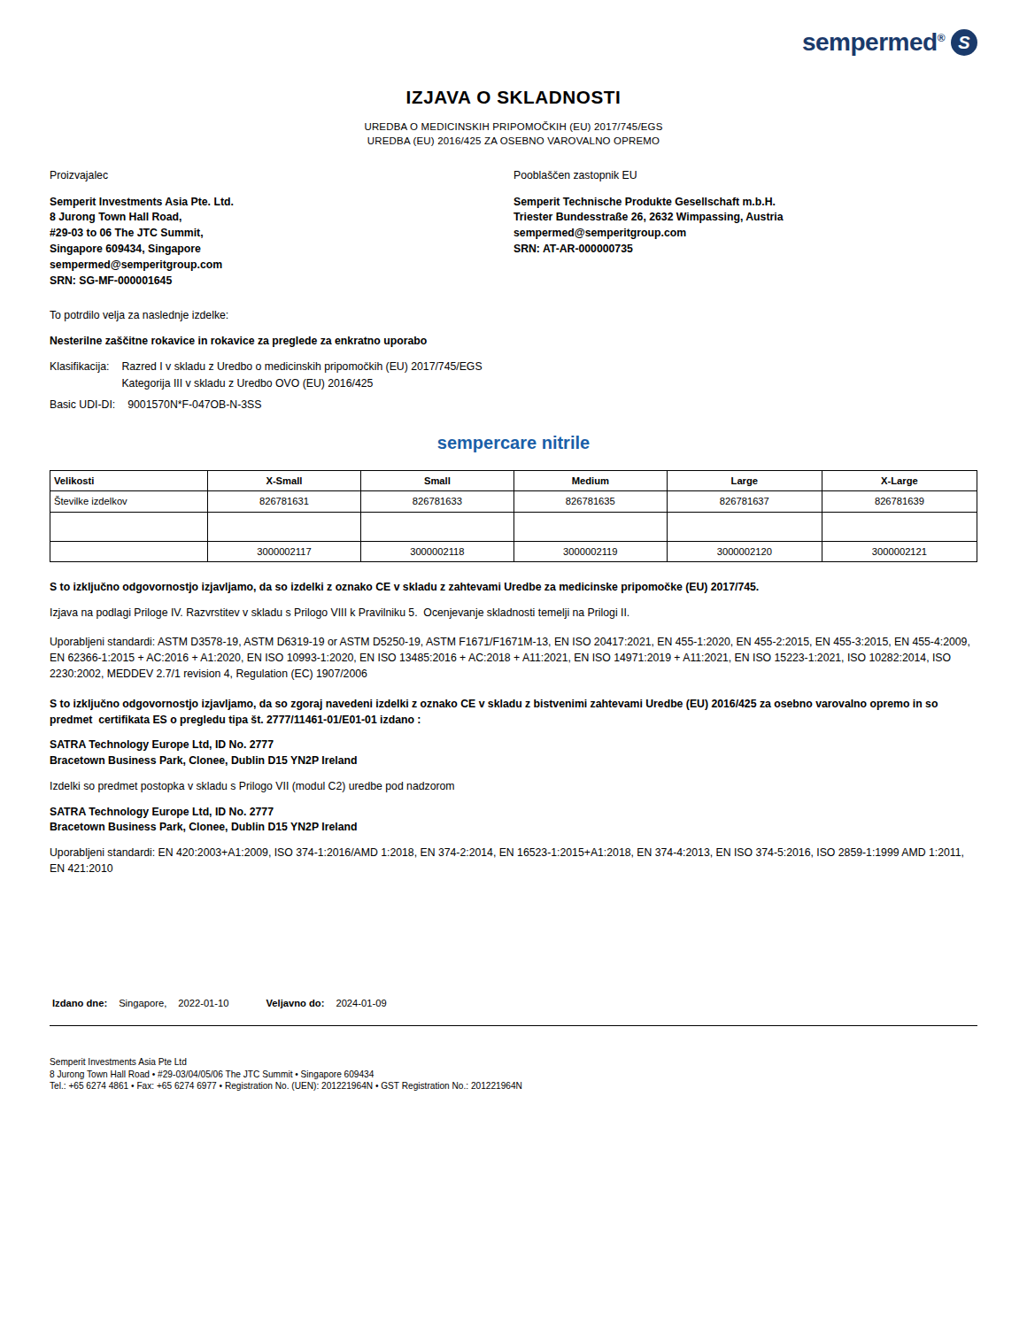sempermed®S
IZJAVA O SKLADNOSTI
UREDBA O MEDICINSKIH PRIPOMOČKIH (EU) 2017/745/EGS
UREDBA (EU) 2016/425 ZA OSEBNO VAROVALNO OPREMO
| Proizvajalec Semperit Investments Asia Pte. Ltd. 8 Jurong Town Hall Road, #29-03 to 06 The JTC Summit, Singapore 609434, Singapore sempermed@semperitgroup.com SRN: SG-MF-000001645 | Pooblaščen zastopnik EU Semperit Technische Produkte Gesellschaft m.b.H. Triester Bundesstraße 26, 2632 Wimpassing, Austria sempermed@semperitgroup.com SRN: AT-AR-000000735 |
To potrdilo velja za naslednje izdelke:
Nesterilne zaščitne rokavice in rokavice za preglede za enkratno uporabo
| Klasifikacija: | Razred I v skladu z Uredbo o medicinskih pripomočkih (EU) 2017/745/EGS |
| | Kategorija III v skladu z Uredbo OVO (EU) 2016/425 |
| Basic UDI-DI: | 9001570N*F-047OB-N-3SS |
sempercare nitrile
| Velikosti | X-Small | Small | Medium | Large | X-Large |
| --- | --- | --- | --- | --- | --- |
| Številke izdelkov | 826781631 | 826781633 | 826781635 | 826781637 | 826781639 |
| | 3000002117 | 3000002118 | 3000002119 | 3000002120 | 3000002121 |
S to izključno odgovornostjo izjavljamo, da so izdelki z oznako CE v skladu z zahtevami Uredbe za medicinske pripomočke (EU) 2017/745.
Izjava na podlagi Priloge IV. Razvrstitev v skladu s Prilogo VIII k Pravilniku 5. Ocenjevanje skladnosti temelji na Prilogi II.
Uporabljeni standardi: ASTM D3578-19, ASTM D6319-19 or ASTM D5250-19, ASTM F1671/F1671M-13, EN ISO 20417:2021, EN 455-1:2020, EN 455-2:2015, EN 455-3:2015, EN 455-4:2009, EN 62366-1:2015 + AC:2016 + A1:2020, EN ISO 10993-1:2020, EN ISO 13485:2016 + AC:2018 + A11:2021, EN ISO 14971:2019 + A11:2021, EN ISO 15223-1:2021, ISO 10282:2014, ISO 2230:2002, MEDDEV 2.7/1 revision 4, Regulation (EC) 1907/2006
S to izključno odgovornostjo izjavljamo, da so zgoraj navedeni izdelki z oznako CE v skladu z bistvenimi zahtevami Uredbe (EU) 2016/425 za osebno varovalno opremo in so predmet certifikata ES o pregledu tipa št. 2777/11461-01/E01-01 izdano :
SATRA Technology Europe Ltd, ID No. 2777
Bracetown Business Park, Clonee, Dublin D15 YN2P Ireland
Izdelki so predmet postopka v skladu s Prilogo VII (modul C2) uredbe pod nadzorom
SATRA Technology Europe Ltd, ID No. 2777
Bracetown Business Park, Clonee, Dublin D15 YN2P Ireland
Uporabljeni standardi: EN 420:2003+A1:2009, ISO 374-1:2016/AMD 1:2018, EN 374-2:2014, EN 16523-1:2015+A1:2018, EN 374-4:2013, EN ISO 374-5:2016, ISO 2859-1:1999 AMD 1:2011, EN 421:2010
| Izdano dne: | Singapore, | 2022-01-10 | Veljavno do: | 2024-01-09 |
Semperit Investments Asia Pte Ltd
8 Jurong Town Hall Road • #29-03/04/05/06 The JTC Summit • Singapore 609434
Tel.: +65 6274 4861 • Fax: +65 6274 6977 • Registration No. (UEN): 201221964N • GST Registration No.: 201221964N